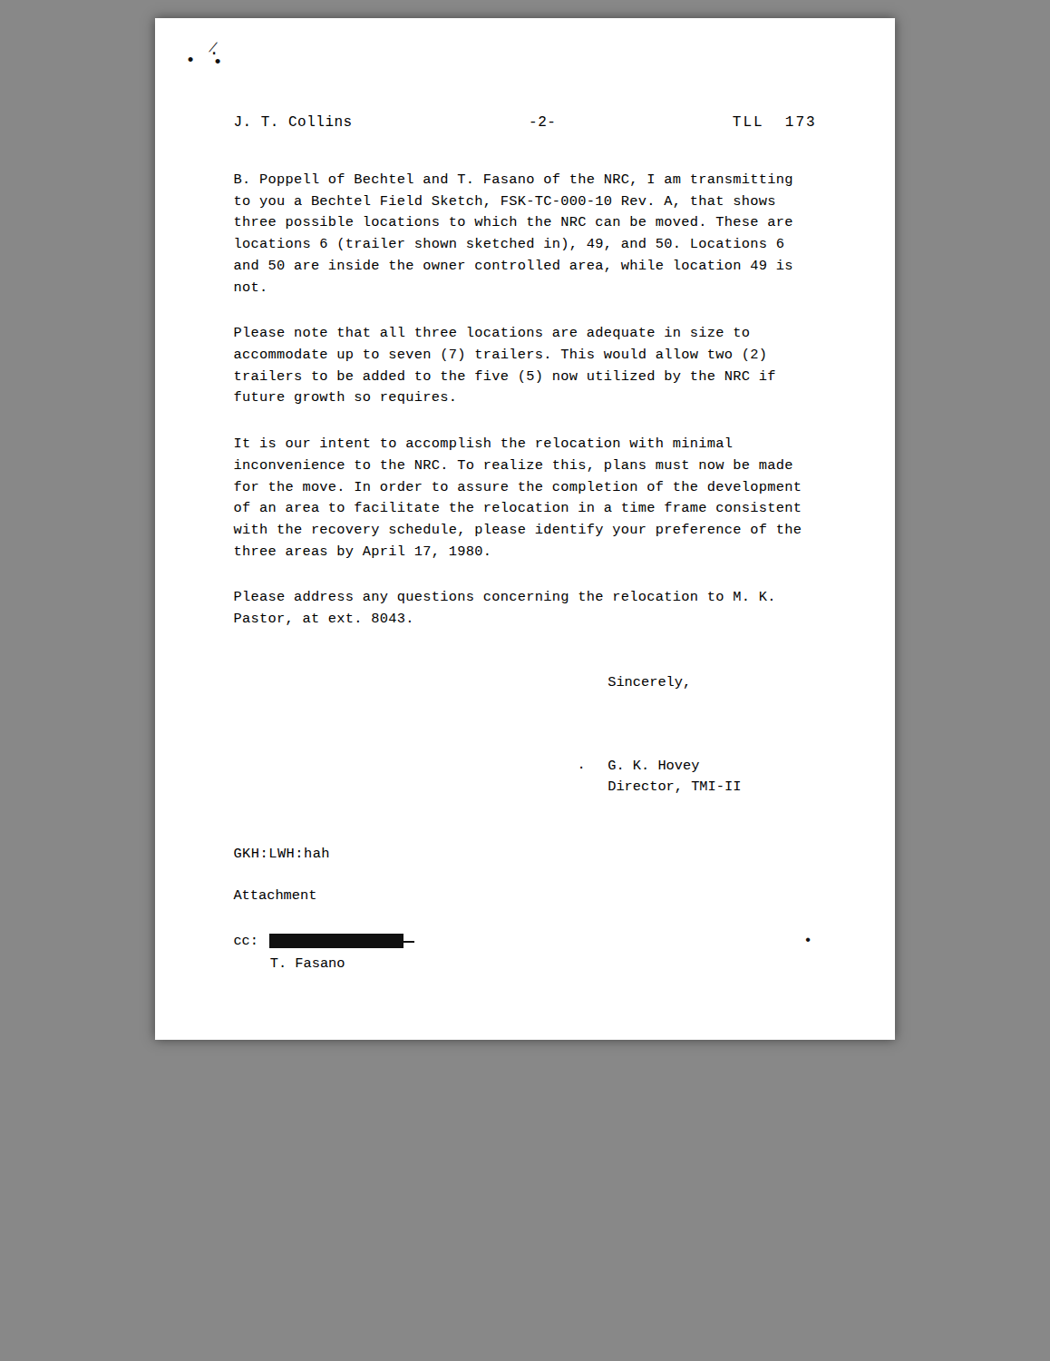• ⁄ · •
J. T. Collins -2- TLL 173
B. Poppell of Bechtel and T. Fasano of the NRC, I am transmitting to you a Bechtel Field Sketch, FSK-TC-000-10 Rev. A, that shows three possible locations to which the NRC can be moved. These are locations 6 (trailer shown sketched in), 49, and 50. Locations 6 and 50 are inside the owner controlled area, while location 49 is not.
Please note that all three locations are adequate in size to accommodate up to seven (7) trailers. This would allow two (2) trailers to be added to the five (5) now utilized by the NRC if future growth so requires.
It is our intent to accomplish the relocation with minimal inconvenience to the NRC. To realize this, plans must now be made for the move. In order to assure the completion of the development of an area to facilitate the relocation in a time frame consistent with the recovery schedule, please identify your preference of the three areas by April 17, 1980.
Please address any questions concerning the relocation to M. K. Pastor, at ext. 8043.
Sincerely,
· G. K. Hovey
Director, TMI-II
GKH:LWH:hah
Attachment
cc:
T. Fasano
•